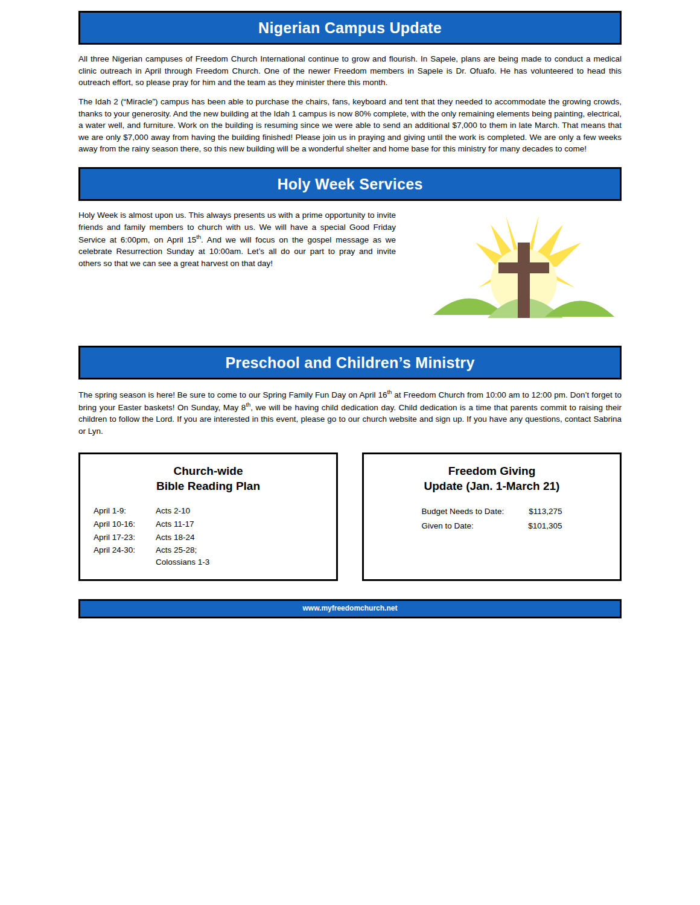Nigerian Campus Update
All three Nigerian campuses of Freedom Church International continue to grow and flourish. In Sapele, plans are being made to conduct a medical clinic outreach in April through Freedom Church. One of the newer Freedom members in Sapele is Dr. Ofuafo. He has volunteered to head this outreach effort, so please pray for him and the team as they minister there this month.
The Idah 2 (“Miracle”) campus has been able to purchase the chairs, fans, keyboard and tent that they needed to accommodate the growing crowds, thanks to your generosity. And the new building at the Idah 1 campus is now 80% complete, with the only remaining elements being painting, electrical, a water well, and furniture. Work on the building is resuming since we were able to send an additional $7,000 to them in late March. That means that we are only $7,000 away from having the building finished! Please join us in praying and giving until the work is completed. We are only a few weeks away from the rainy season there, so this new building will be a wonderful shelter and home base for this ministry for many decades to come!
Holy Week Services
Holy Week is almost upon us. This always presents us with a prime opportunity to invite friends and family members to church with us. We will have a special Good Friday Service at 6:00pm, on April 15th. And we will focus on the gospel message as we celebrate Resurrection Sunday at 10:00am. Let’s all do our part to pray and invite others so that we can see a great harvest on that day!
Cross on a hill with sunrise
Preschool and Children’s Ministry
The spring season is here! Be sure to come to our Spring Family Fun Day on April 16th at Freedom Church from 10:00 am to 12:00 pm. Don’t forget to bring your Easter baskets! On Sunday, May 8th, we will be having child dedication day. Child dedication is a time that parents commit to raising their children to follow the Lord. If you are interested in this event, please go to our church website and sign up. If you have any questions, contact Sabrina or Lyn.
Church-wide
Bible Reading Plan
| April 1-9: | Acts 2-10 |
| April 10-16: | Acts 11-17 |
| April 17-23: | Acts 18-24 |
| April 24-30: | Acts 25-28; Colossians 1-3 |
Freedom Giving
Update (Jan. 1-March 21)
| Budget Needs to Date: | $113,275 |
| Given to Date: | $101,305 |
www.myfreedomchurch.net